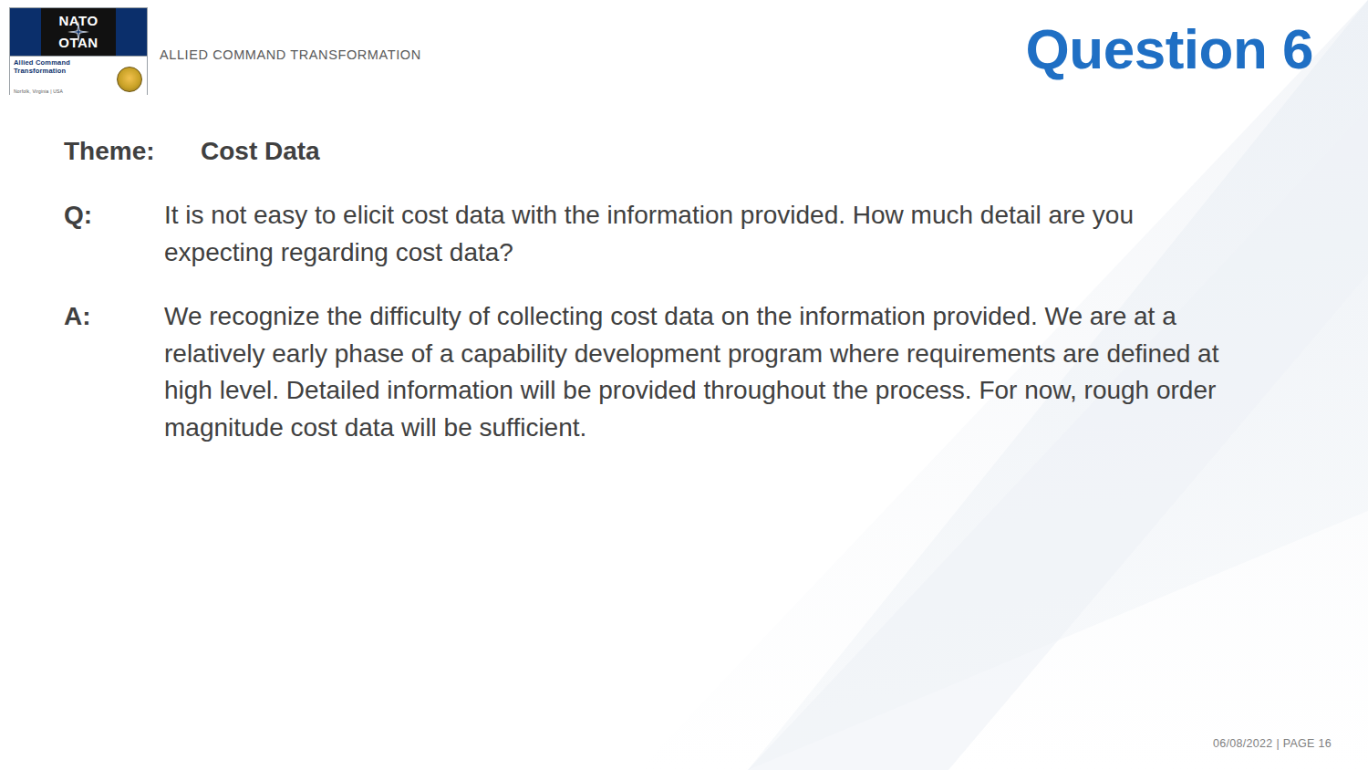NATO
OTAN
Allied Command
Transformation
Norfolk, Virginia | USA
ALLIED COMMAND TRANSFORMATION
Question 6
Theme: Cost Data
Q:
It is not easy to elicit cost data with the information provided. How much detail are you expecting regarding cost data?
A:
We recognize the difficulty of collecting cost data on the information provided. We are at a relatively early phase of a capability development program where requirements are defined at high level. Detailed information will be provided throughout the process. For now, rough order magnitude cost data will be sufficient.
06/08/2022 | PAGE 16